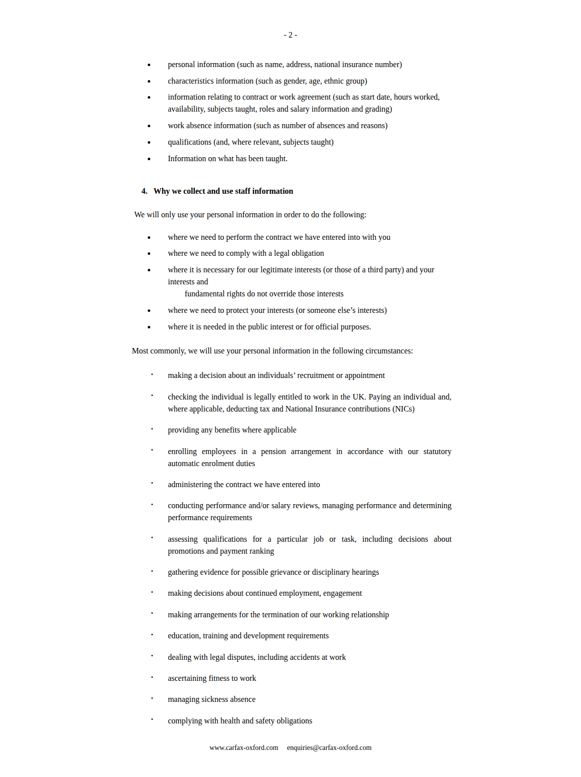- 2 -
personal information (such as name, address, national insurance number)
characteristics information (such as gender, age, ethnic group)
information relating to contract or work agreement (such as start date, hours worked, availability, subjects taught, roles and salary information and grading)
work absence information (such as number of absences and reasons)
qualifications (and, where relevant, subjects taught)
Information on what has been taught.
4. Why we collect and use staff information
We will only use your personal information in order to do the following:
where we need to perform the contract we have entered into with you
where we need to comply with a legal obligation
where it is necessary for our legitimate interests (or those of a third party) and your interests and fundamental rights do not override those interests
where we need to protect your interests (or someone else’s interests)
where it is needed in the public interest or for official purposes.
Most commonly, we will use your personal information in the following circumstances:
making a decision about an individuals’ recruitment or appointment
checking the individual is legally entitled to work in the UK. Paying an individual and, where applicable, deducting tax and National Insurance contributions (NICs)
providing any benefits where applicable
enrolling employees in a pension arrangement in accordance with our statutory automatic enrolment duties
administering the contract we have entered into
conducting performance and/or salary reviews, managing performance and determining performance requirements
assessing qualifications for a particular job or task, including decisions about promotions and payment ranking
gathering evidence for possible grievance or disciplinary hearings
making decisions about continued employment, engagement
making arrangements for the termination of our working relationship
education, training and development requirements
dealing with legal disputes, including accidents at work
ascertaining fitness to work
managing sickness absence
complying with health and safety obligations
www.carfax-oxford.com enquiries@carfax-oxford.com